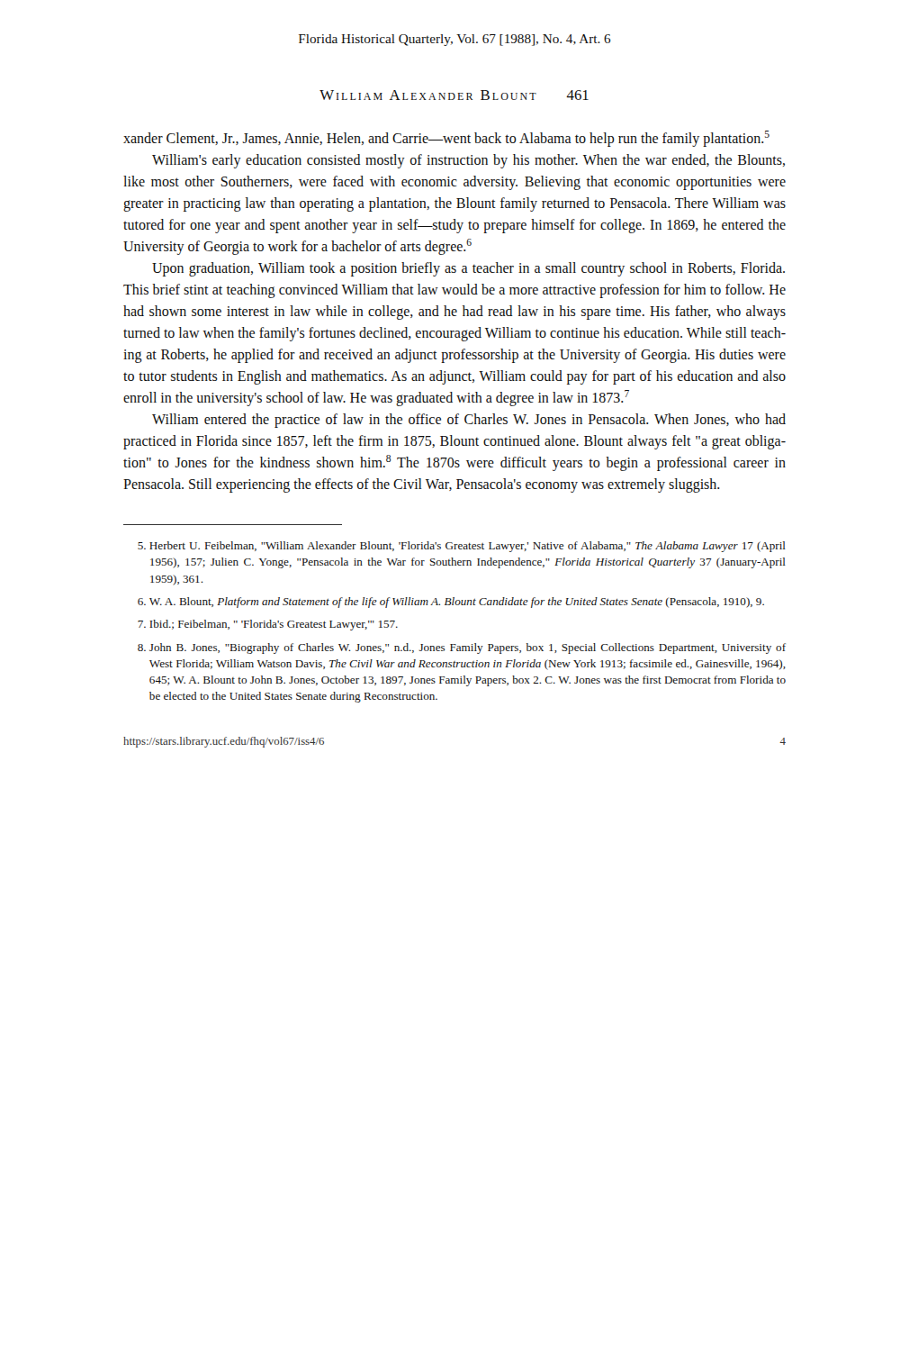Florida Historical Quarterly, Vol. 67 [1988], No. 4, Art. 6
William Alexander Blount 461
xander Clement, Jr., James, Annie, Helen, and Carrie—went back to Alabama to help run the family plantation.5
William's early education consisted mostly of instruction by his mother. When the war ended, the Blounts, like most other Southerners, were faced with economic adversity. Believing that economic opportunities were greater in practicing law than operating a plantation, the Blount family returned to Pensacola. There William was tutored for one year and spent another year in self—study to prepare himself for college. In 1869, he entered the University of Georgia to work for a bachelor of arts degree.6
Upon graduation, William took a position briefly as a teacher in a small country school in Roberts, Florida. This brief stint at teaching convinced William that law would be a more attractive profession for him to follow. He had shown some interest in law while in college, and he had read law in his spare time. His father, who always turned to law when the family's fortunes declined, encouraged William to continue his education. While still teaching at Roberts, he applied for and received an adjunct professorship at the University of Georgia. His duties were to tutor students in English and mathematics. As an adjunct, William could pay for part of his education and also enroll in the university's school of law. He was graduated with a degree in law in 1873.7
William entered the practice of law in the office of Charles W. Jones in Pensacola. When Jones, who had practiced in Florida since 1857, left the firm in 1875, Blount continued alone. Blount always felt "a great obligation" to Jones for the kindness shown him.8 The 1870s were difficult years to begin a professional career in Pensacola. Still experiencing the effects of the Civil War, Pensacola's economy was extremely sluggish.
Herbert U. Feibelman, "William Alexander Blount, 'Florida's Greatest Lawyer,' Native of Alabama," The Alabama Lawyer 17 (April 1956), 157; Julien C. Yonge, "Pensacola in the War for Southern Independence," Florida Historical Quarterly 37 (January-April 1959), 361.
W. A. Blount, Platform and Statement of the life of William A. Blount Candidate for the United States Senate (Pensacola, 1910), 9.
Ibid.; Feibelman, " 'Florida's Greatest Lawyer,'" 157.
John B. Jones, "Biography of Charles W. Jones," n.d., Jones Family Papers, box 1, Special Collections Department, University of West Florida; William Watson Davis, The Civil War and Reconstruction in Florida (New York 1913; facsimile ed., Gainesville, 1964), 645; W. A. Blount to John B. Jones, October 13, 1897, Jones Family Papers, box 2. C. W. Jones was the first Democrat from Florida to be elected to the United States Senate during Reconstruction.
https://stars.library.ucf.edu/fhq/vol67/iss4/6 4